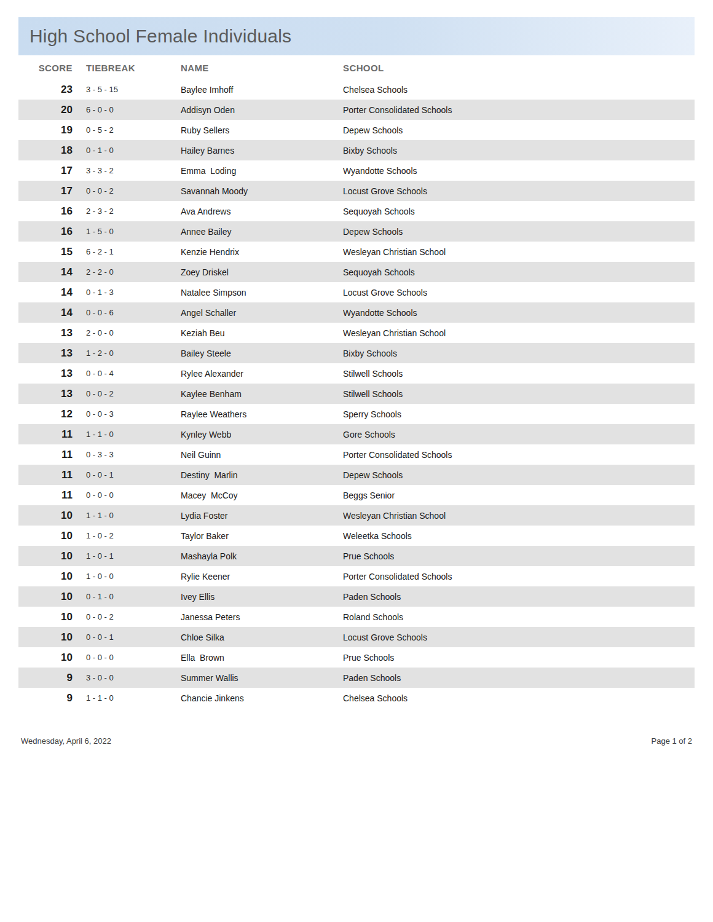High School Female Individuals
| SCORE | TIEBREAK | NAME | SCHOOL |
| --- | --- | --- | --- |
| 23 | 3 - 5 - 15 | Baylee Imhoff | Chelsea Schools |
| 20 | 6 - 0 - 0 | Addisyn Oden | Porter Consolidated Schools |
| 19 | 0 - 5 - 2 | Ruby Sellers | Depew Schools |
| 18 | 0 - 1 - 0 | Hailey Barnes | Bixby Schools |
| 17 | 3 - 3 - 2 | Emma Loding | Wyandotte Schools |
| 17 | 0 - 0 - 2 | Savannah Moody | Locust Grove Schools |
| 16 | 2 - 3 - 2 | Ava Andrews | Sequoyah Schools |
| 16 | 1 - 5 - 0 | Annee Bailey | Depew Schools |
| 15 | 6 - 2 - 1 | Kenzie Hendrix | Wesleyan Christian School |
| 14 | 2 - 2 - 0 | Zoey Driskel | Sequoyah Schools |
| 14 | 0 - 1 - 3 | Natalee Simpson | Locust Grove Schools |
| 14 | 0 - 0 - 6 | Angel Schaller | Wyandotte Schools |
| 13 | 2 - 0 - 0 | Keziah Beu | Wesleyan Christian School |
| 13 | 1 - 2 - 0 | Bailey Steele | Bixby Schools |
| 13 | 0 - 0 - 4 | Rylee Alexander | Stilwell Schools |
| 13 | 0 - 0 - 2 | Kaylee Benham | Stilwell Schools |
| 12 | 0 - 0 - 3 | Raylee Weathers | Sperry Schools |
| 11 | 1 - 1 - 0 | Kynley Webb | Gore Schools |
| 11 | 0 - 3 - 3 | Neil Guinn | Porter Consolidated Schools |
| 11 | 0 - 0 - 1 | Destiny Marlin | Depew Schools |
| 11 | 0 - 0 - 0 | Macey McCoy | Beggs Senior |
| 10 | 1 - 1 - 0 | Lydia Foster | Wesleyan Christian School |
| 10 | 1 - 0 - 2 | Taylor Baker | Weleetka Schools |
| 10 | 1 - 0 - 1 | Mashayla Polk | Prue Schools |
| 10 | 1 - 0 - 0 | Rylie Keener | Porter Consolidated Schools |
| 10 | 0 - 1 - 0 | Ivey Ellis | Paden Schools |
| 10 | 0 - 0 - 2 | Janessa Peters | Roland Schools |
| 10 | 0 - 0 - 1 | Chloe Silka | Locust Grove Schools |
| 10 | 0 - 0 - 0 | Ella Brown | Prue Schools |
| 9 | 3 - 0 - 0 | Summer Wallis | Paden Schools |
| 9 | 1 - 1 - 0 | Chancie Jinkens | Chelsea Schools |
Wednesday, April 6, 2022 Page 1 of 2